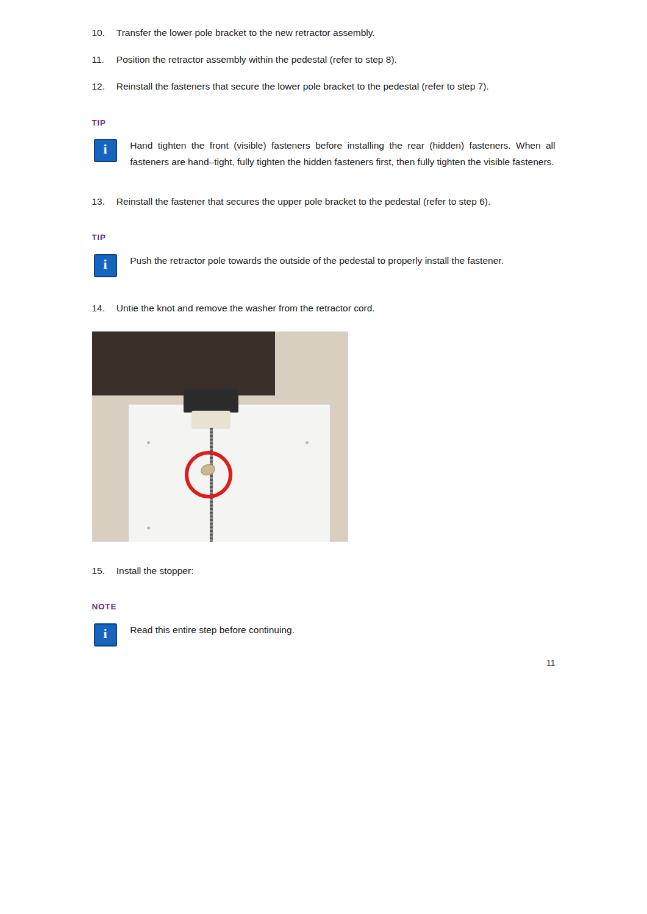10. Transfer the lower pole bracket to the new retractor assembly.
11. Position the retractor assembly within the pedestal (refer to step 8).
12. Reinstall the fasteners that secure the lower pole bracket to the pedestal (refer to step 7).
TIP
i
Hand tighten the front (visible) fasteners before installing the rear (hidden) fasteners. When all fasteners are hand–tight, fully tighten the hidden fasteners first, then fully tighten the visible fasteners.
13. Reinstall the fastener that secures the upper pole bracket to the pedestal (refer to step 6).
TIP
i
Push the retractor pole towards the outside of the pedestal to properly install the fastener.
14. Untie the knot and remove the washer from the retractor cord.
15. Install the stopper:
NOTE
i
Read this entire step before continuing.
11